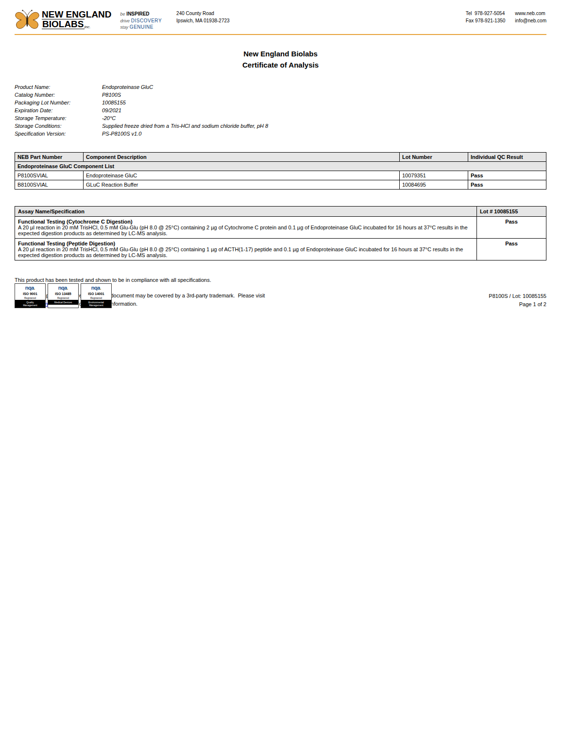NEW ENGLAND
BIOLABS Inc.
be INSPIRED
drive DISCOVERY
stay GENUINE
240 County Road
Ipswich, MA 01938-2723
Tel 978-927-5054
Fax 978-921-1350
www.neb.com
info@neb.com
New England Biolabs
Certificate of Analysis
| Product Name: | Endoproteinase GluC |
| Catalog Number: | P8100S |
| Packaging Lot Number: | 10085155 |
| Expiration Date: | 09/2021 |
| Storage Temperature: | -20°C |
| Storage Conditions: | Supplied freeze dried from a Tris-HCl and sodium chloride buffer, pH 8 |
| Specification Version: | PS-P8100S v1.0 |
| Endoproteinase GluC Component List |
| NEB Part Number | Component Description | Lot Number | Individual QC Result |
| P8100SVIAL | Endoproteinase GluC | 10079351 | Pass |
| B8100SVIAL | GLuC Reaction Buffer | 10084695 | Pass |
| Assay Name/Specification | Lot # 10085155 |
| --- | --- |
| Functional Testing (Cytochrome C Digestion) A 20 µl reaction in 20 mM TrisHCl, 0.5 mM Glu-Glu (pH 8.0 @ 25°C) containing 2 µg of Cytochrome C protein and 0.1 µg of Endoproteinase GluC incubated for 16 hours at 37°C results in the expected digestion products as determined by LC-MS analysis. | Pass |
| Functional Testing (Peptide Digestion) A 20 µl reaction in 20 mM TrisHCl, 0.5 mM Glu-Glu (pH 8.0 @ 25°C) containing 1 µg of ACTH(1-17) peptide and 0.1 µg of Endoproteinase GluC incubated for 16 hours at 37°C results in the expected digestion products as determined by LC-MS analysis. | Pass |
This product has been tested and shown to be in compliance with all specifications.
One or more products referenced in this document may be covered by a 3rd-party trademark. Please visit
www.neb.com/trademarks for additional information.
nqa.
ISO 9001
Registered
Quality
Management
nqa.
ISO 13485
Registered
Medical Devices
nqa.
ISO 14001
Registered
Environmental
Management
P8100S / Lot: 10085155
Page 1 of 2